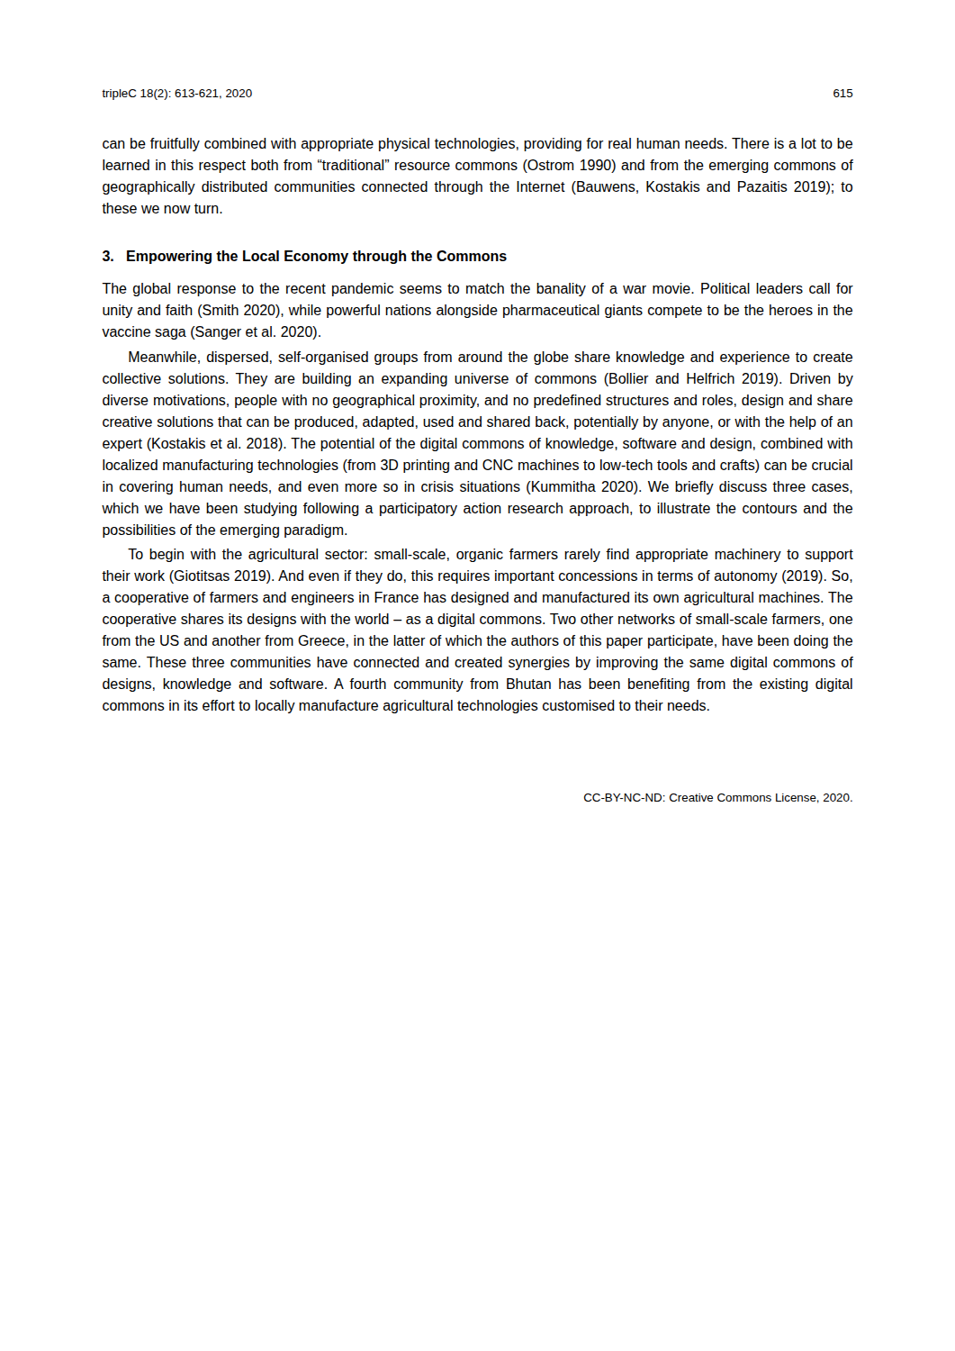tripleC 18(2): 613-621, 2020
615
can be fruitfully combined with appropriate physical technologies, providing for real human needs. There is a lot to be learned in this respect both from “traditional” resource commons (Ostrom 1990) and from the emerging commons of geographically distributed communities connected through the Internet (Bauwens, Kostakis and Pazaitis 2019); to these we now turn.
3. Empowering the Local Economy through the Commons
The global response to the recent pandemic seems to match the banality of a war movie. Political leaders call for unity and faith (Smith 2020), while powerful nations alongside pharmaceutical giants compete to be the heroes in the vaccine saga (Sanger et al. 2020).
Meanwhile, dispersed, self-organised groups from around the globe share knowledge and experience to create collective solutions. They are building an expanding universe of commons (Bollier and Helfrich 2019). Driven by diverse motivations, people with no geographical proximity, and no predefined structures and roles, design and share creative solutions that can be produced, adapted, used and shared back, potentially by anyone, or with the help of an expert (Kostakis et al. 2018). The potential of the digital commons of knowledge, software and design, combined with localized manufacturing technologies (from 3D printing and CNC machines to low-tech tools and crafts) can be crucial in covering human needs, and even more so in crisis situations (Kummitha 2020). We briefly discuss three cases, which we have been studying following a participatory action research approach, to illustrate the contours and the possibilities of the emerging paradigm.
To begin with the agricultural sector: small-scale, organic farmers rarely find appropriate machinery to support their work (Giotitsas 2019). And even if they do, this requires important concessions in terms of autonomy (2019). So, a cooperative of farmers and engineers in France has designed and manufactured its own agricultural machines. The cooperative shares its designs with the world – as a digital commons. Two other networks of small-scale farmers, one from the US and another from Greece, in the latter of which the authors of this paper participate, have been doing the same. These three communities have connected and created synergies by improving the same digital commons of designs, knowledge and software. A fourth community from Bhutan has been benefiting from the existing digital commons in its effort to locally manufacture agricultural technologies customised to their needs.
CC-BY-NC-ND: Creative Commons License, 2020.